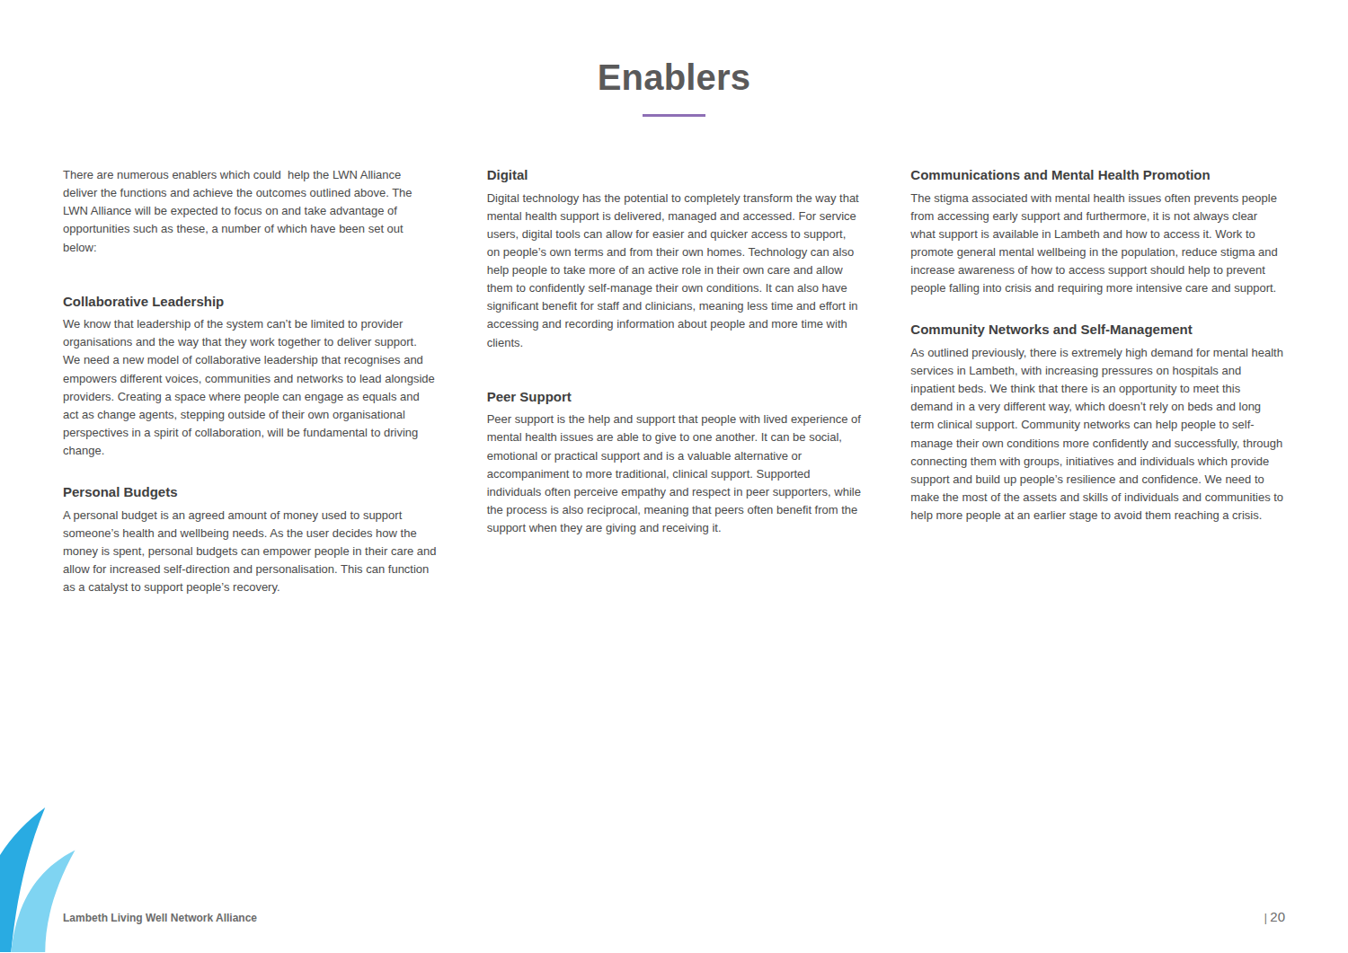Enablers
There are numerous enablers which could help the LWN Alliance deliver the functions and achieve the outcomes outlined above. The LWN Alliance will be expected to focus on and take advantage of opportunities such as these, a number of which have been set out below:
Collaborative Leadership
We know that leadership of the system can’t be limited to provider organisations and the way that they work together to deliver support. We need a new model of collaborative leadership that recognises and empowers different voices, communities and networks to lead alongside providers. Creating a space where people can engage as equals and act as change agents, stepping outside of their own organisational perspectives in a spirit of collaboration, will be fundamental to driving change.
Personal Budgets
A personal budget is an agreed amount of money used to support someone’s health and wellbeing needs. As the user decides how the money is spent, personal budgets can empower people in their care and allow for increased self-direction and personalisation. This can function as a catalyst to support people’s recovery.
Digital
Digital technology has the potential to completely transform the way that mental health support is delivered, managed and accessed. For service users, digital tools can allow for easier and quicker access to support, on people’s own terms and from their own homes. Technology can also help people to take more of an active role in their own care and allow them to confidently self-manage their own conditions. It can also have significant benefit for staff and clinicians, meaning less time and effort in accessing and recording information about people and more time with clients.
Peer Support
Peer support is the help and support that people with lived experience of mental health issues are able to give to one another. It can be social, emotional or practical support and is a valuable alternative or accompaniment to more traditional, clinical support. Supported individuals often perceive empathy and respect in peer supporters, while the process is also reciprocal, meaning that peers often benefit from the support when they are giving and receiving it.
Communications and Mental Health Promotion
The stigma associated with mental health issues often prevents people from accessing early support and furthermore, it is not always clear what support is available in Lambeth and how to access it. Work to promote general mental wellbeing in the population, reduce stigma and increase awareness of how to access support should help to prevent people falling into crisis and requiring more intensive care and support.
Community Networks and Self-Management
As outlined previously, there is extremely high demand for mental health services in Lambeth, with increasing pressures on hospitals and inpatient beds. We think that there is an opportunity to meet this demand in a very different way, which doesn’t rely on beds and long term clinical support. Community networks can help people to self-manage their own conditions more confidently and successfully, through connecting them with groups, initiatives and individuals which provide support and build up people’s resilience and confidence. We need to make the most of the assets and skills of individuals and communities to help more people at an earlier stage to avoid them reaching a crisis.
Lambeth Living Well Network Alliance | 20